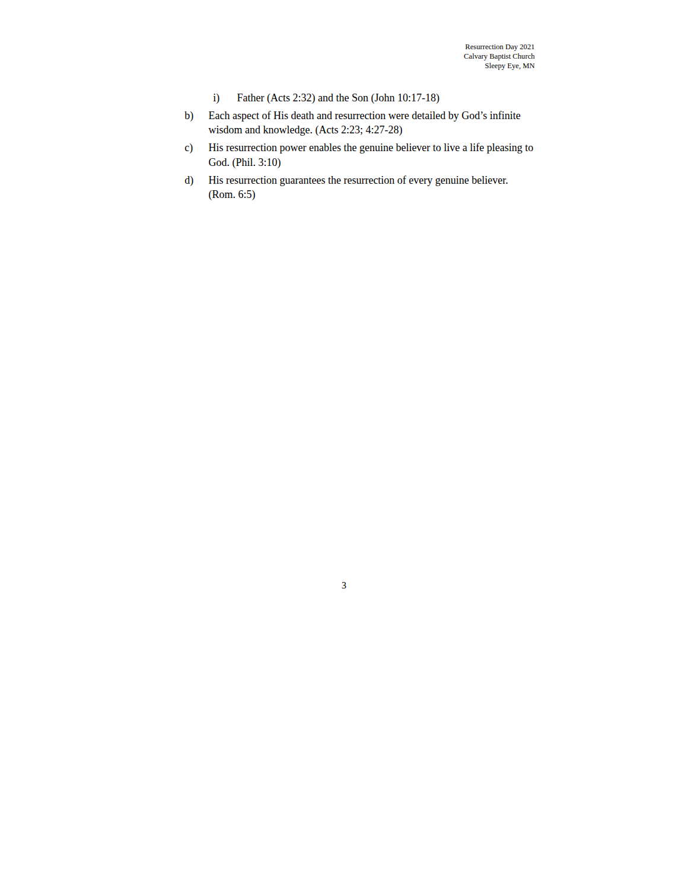Resurrection Day 2021
Calvary Baptist Church
Sleepy Eye, MN
i) Father (Acts 2:32) and the Son (John 10:17-18)
b) Each aspect of His death and resurrection were detailed by God’s infinite wisdom and knowledge. (Acts 2:23; 4:27-28)
c) His resurrection power enables the genuine believer to live a life pleasing to God. (Phil. 3:10)
d) His resurrection guarantees the resurrection of every genuine believer. (Rom. 6:5)
3